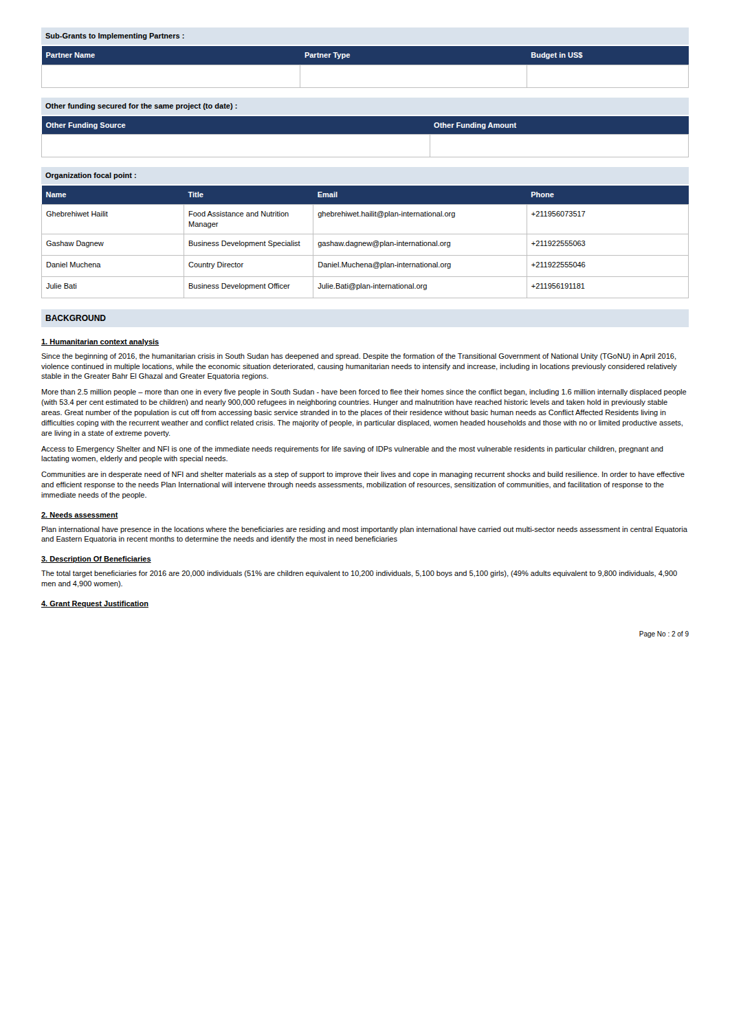Sub-Grants to Implementing Partners :
| Partner Name | Partner Type | Budget in US$ |
| --- | --- | --- |
Other funding secured for the same project (to date) :
| Other Funding Source | Other Funding Amount |
| --- | --- |
Organization focal point :
| Name | Title | Email | Phone |
| --- | --- | --- | --- |
| Ghebrehiwet Hailit | Food Assistance and Nutrition Manager | ghebrehiwet.hailit@plan-international.org | +211956073517 |
| Gashaw Dagnew | Business Development Specialist | gashaw.dagnew@plan-international.org | +211922555063 |
| Daniel Muchena | Country Director | Daniel.Muchena@plan-international.org | +211922555046 |
| Julie Bati | Business Development Officer | Julie.Bati@plan-international.org | +211956191181 |
BACKGROUND
1. Humanitarian context analysis
Since the beginning of 2016, the humanitarian crisis in South Sudan has deepened and spread. Despite the formation of the Transitional Government of National Unity (TGoNU) in April 2016, violence continued in multiple locations, while the economic situation deteriorated, causing humanitarian needs to intensify and increase, including in locations previously considered relatively stable in the Greater Bahr El Ghazal and Greater Equatoria regions.
More than 2.5 million people – more than one in every five people in South Sudan - have been forced to flee their homes since the conflict began, including 1.6 million internally displaced people (with 53.4 per cent estimated to be children) and nearly 900,000 refugees in neighboring countries. Hunger and malnutrition have reached historic levels and taken hold in previously stable areas. Great number of the population is cut off from accessing basic service stranded in to the places of their residence without basic human needs as Conflict Affected Residents living in difficulties coping with the recurrent weather and conflict related crisis. The majority of people, in particular displaced, women headed households and those with no or limited productive assets, are living in a state of extreme poverty.
Access to Emergency Shelter and NFI is one of the immediate needs requirements for life saving of IDPs vulnerable and the most vulnerable residents in particular children, pregnant and lactating women, elderly and people with special needs.
Communities are in desperate need of NFI and shelter materials as a step of support to improve their lives and cope in managing recurrent shocks and build resilience. In order to have effective and efficient response to the needs Plan International will intervene through needs assessments, mobilization of resources, sensitization of communities, and facilitation of response to the immediate needs of the people.
2. Needs assessment
Plan international have presence in the locations where the beneficiaries are residing and most importantly plan international have carried out multi-sector needs assessment in central Equatoria and Eastern Equatoria in recent months to determine the needs and identify the most in need beneficiaries
3. Description Of Beneficiaries
The total target beneficiaries for 2016 are 20,000 individuals (51% are children equivalent to 10,200 individuals, 5,100 boys and 5,100 girls), (49% adults equivalent to 9,800 individuals, 4,900 men and 4,900 women).
4. Grant Request Justification
Page No : 2 of 9